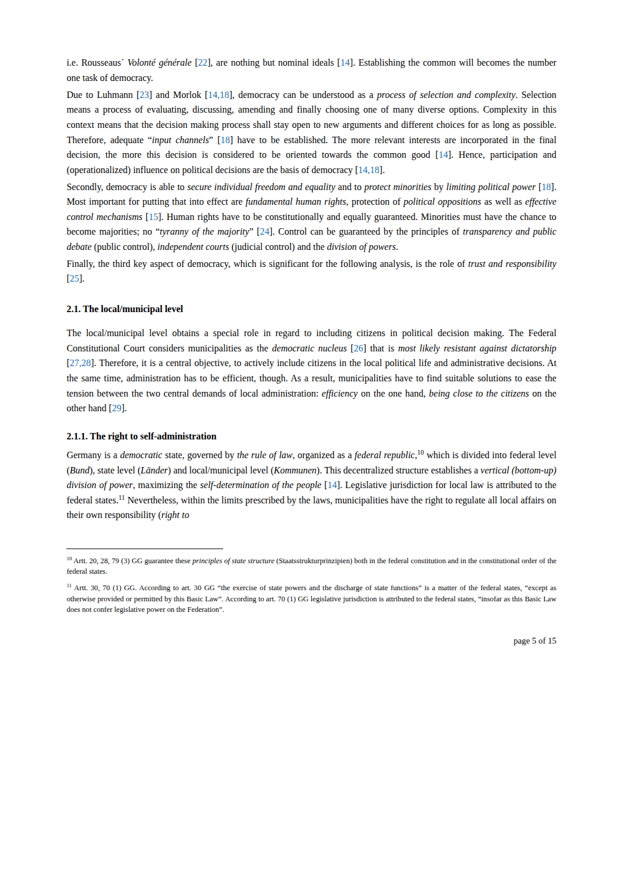i.e. Rousseaus´ Volonté générale [22], are nothing but nominal ideals [14]. Establishing the common will becomes the number one task of democracy.
Due to Luhmann [23] and Morlok [14,18], democracy can be understood as a process of selection and complexity. Selection means a process of evaluating, discussing, amending and finally choosing one of many diverse options. Complexity in this context means that the decision making process shall stay open to new arguments and different choices for as long as possible. Therefore, adequate “input channels” [18] have to be established. The more relevant interests are incorporated in the final decision, the more this decision is considered to be oriented towards the common good [14]. Hence, participation and (operationalized) influence on political decisions are the basis of democracy [14,18].
Secondly, democracy is able to secure individual freedom and equality and to protect minorities by limiting political power [18]. Most important for putting that into effect are fundamental human rights, protection of political oppositions as well as effective control mechanisms [15]. Human rights have to be constitutionally and equally guaranteed. Minorities must have the chance to become majorities; no “tyranny of the majority” [24]. Control can be guaranteed by the principles of transparency and public debate (public control), independent courts (judicial control) and the division of powers.
Finally, the third key aspect of democracy, which is significant for the following analysis, is the role of trust and responsibility [25].
2.1. The local/municipal level
The local/municipal level obtains a special role in regard to including citizens in political decision making. The Federal Constitutional Court considers municipalities as the democratic nucleus [26] that is most likely resistant against dictatorship [27,28]. Therefore, it is a central objective, to actively include citizens in the local political life and administrative decisions. At the same time, administration has to be efficient, though. As a result, municipalities have to find suitable solutions to ease the tension between the two central demands of local administration: efficiency on the one hand, being close to the citizens on the other hand [29].
2.1.1. The right to self-administration
Germany is a democratic state, governed by the rule of law, organized as a federal republic,10 which is divided into federal level (Bund), state level (Länder) and local/municipal level (Kommunen). This decentralized structure establishes a vertical (bottom-up) division of power, maximizing the self-determination of the people [14]. Legislative jurisdiction for local law is attributed to the federal states.11 Nevertheless, within the limits prescribed by the laws, municipalities have the right to regulate all local affairs on their own responsibility (right to
10 Artt. 20, 28, 79 (3) GG guarantee these principles of state structure (Staatsstrukturprinzipien) both in the federal constitution and in the constitutional order of the federal states.
11 Artt. 30, 70 (1) GG. According to art. 30 GG “the exercise of state powers and the discharge of state functions” is a matter of the federal states, “except as otherwise provided or permitted by this Basic Law”. According to art. 70 (1) GG legislative jurisdiction is attributed to the federal states, “insofar as this Basic Law does not confer legislative power on the Federation”.
page 5 of 15